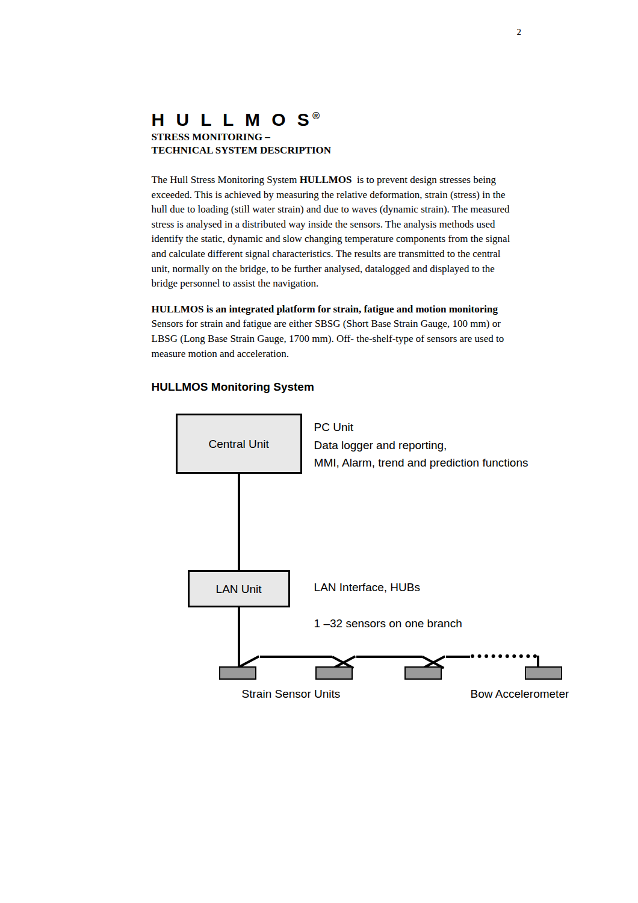2
H U L L M O S®
Stress Monitoring –
Technical System Description
The Hull Stress Monitoring System HULLMOS is to prevent design stresses being exceeded. This is achieved by measuring the relative deformation, strain (stress) in the hull due to loading (still water strain) and due to waves (dynamic strain). The measured stress is analysed in a distributed way inside the sensors. The analysis methods used identify the static, dynamic and slow changing temperature components from the signal and calculate different signal characteristics. The results are transmitted to the central unit, normally on the bridge, to be further analysed, datalogged and displayed to the bridge personnel to assist the navigation.
HULLMOS is an integrated platform for strain, fatigue and motion monitoring
Sensors for strain and fatigue are either SBSG (Short Base Strain Gauge, 100 mm) or LBSG (Long Base Strain Gauge, 1700 mm). Off- the-shelf-type of sensors are used to measure motion and acceleration.
HULLMOS Monitoring System
Central Unit
PC Unit
Data logger and reporting,
MMI, Alarm, trend and prediction functions
LAN Unit
LAN Interface, HUBs
1 –32 sensors on one branch
Strain Sensor Units
Bow Accelerometer